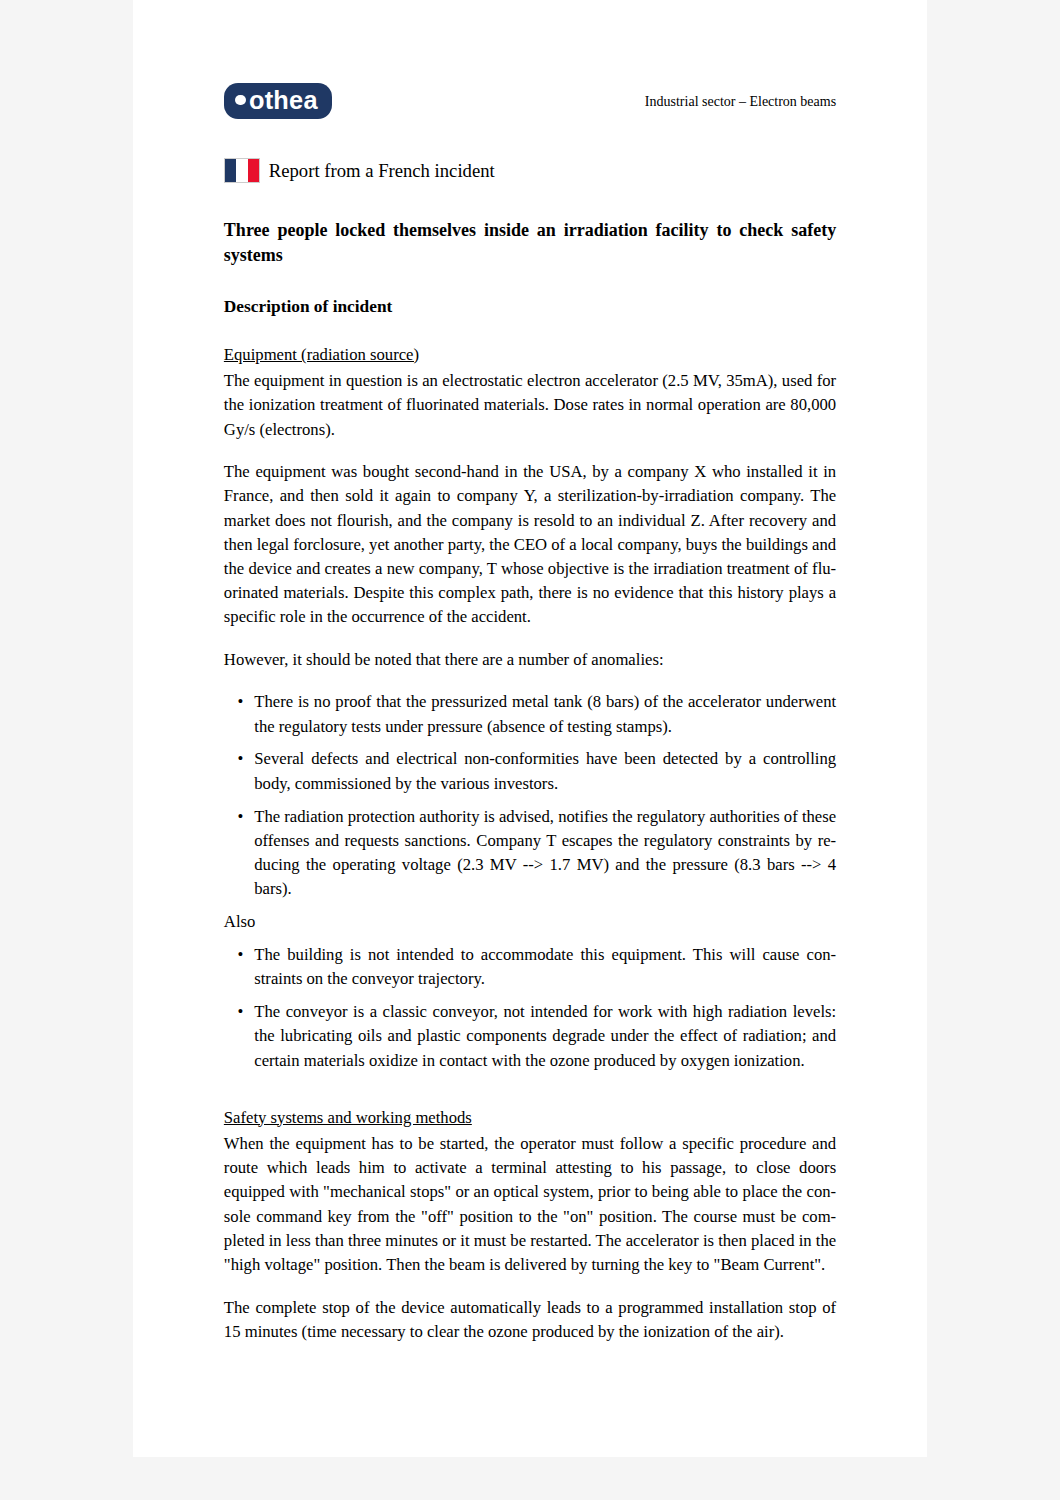othea
Industrial sector – Electron beams
Report from a French incident
Three people locked themselves inside an irradiation facility to check safety systems
Description of incident
Equipment (radiation source)
The equipment in question is an electrostatic electron accelerator (2.5 MV, 35mA), used for the ionization treatment of fluorinated materials. Dose rates in normal operation are 80,000 Gy/s (electrons).
The equipment was bought second-hand in the USA, by a company X who installed it in France, and then sold it again to company Y, a sterilization-by-irradiation company. The market does not flourish, and the company is resold to an individual Z. After recovery and then legal forclosure, yet another party, the CEO of a local company, buys the buildings and the device and creates a new company, T whose objective is the irradiation treatment of fluorinated materials. Despite this complex path, there is no evidence that this history plays a specific role in the occurrence of the accident.
However, it should be noted that there are a number of anomalies:
There is no proof that the pressurized metal tank (8 bars) of the accelerator underwent the regulatory tests under pressure (absence of testing stamps).
Several defects and electrical non-conformities have been detected by a controlling body, commissioned by the various investors.
The radiation protection authority is advised, notifies the regulatory authorities of these offenses and requests sanctions. Company T escapes the regulatory constraints by reducing the operating voltage (2.3 MV --> 1.7 MV) and the pressure (8.3 bars --> 4 bars).
Also
The building is not intended to accommodate this equipment. This will cause constraints on the conveyor trajectory.
The conveyor is a classic conveyor, not intended for work with high radiation levels: the lubricating oils and plastic components degrade under the effect of radiation; and certain materials oxidize in contact with the ozone produced by oxygen ionization.
Safety systems and working methods
When the equipment has to be started, the operator must follow a specific procedure and route which leads him to activate a terminal attesting to his passage, to close doors equipped with "mechanical stops" or an optical system, prior to being able to place the console command key from the "off" position to the "on" position. The course must be completed in less than three minutes or it must be restarted. The accelerator is then placed in the "high voltage" position. Then the beam is delivered by turning the key to "Beam Current".
The complete stop of the device automatically leads to a programmed installation stop of 15 minutes (time necessary to clear the ozone produced by the ionization of the air).